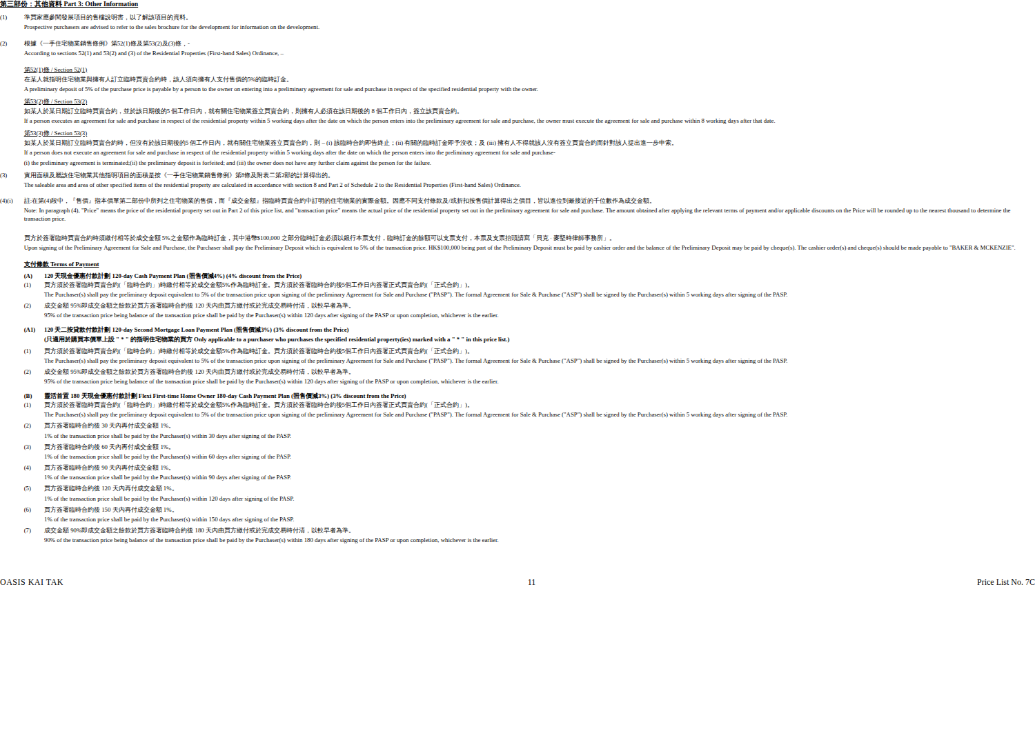第三部份：其他資料 Part 3: Other Information
(1)
準買家應參閱發展項目的售樓說明書，以了解該項目的資料。
Prospective purchasers are advised to refer to the sales brochure for the development for information on the development.
(2)
根據《一手住宅物業銷售條例》第52(1)條及第53(2)及(3)條，-
According to sections 52(1) and 53(2) and (3) of the Residential Properties (First-hand Sales) Ordinance, –
第52(1)條 / Section 52(1)
在某人就指明住宅物業與擁有人訂立臨時買賣合約時，該人須向擁有人支付售價的5%的臨時訂金。
A preliminary deposit of 5% of the purchase price is payable by a person to the owner on entering into a preliminary agreement for sale and purchase in respect of the specified residential property with the owner.
第53(2)條 / Section 53(2)
如某人於某日期訂立臨時買賣合約，並於該日期後的5 個工作日內，就有關住宅物業簽立買賣合約，則擁有人必須在該日期後的 8 個工作日內，簽立該買賣合約。
If a person executes an agreement for sale and purchase in respect of the residential property within 5 working days after the date on which the person enters into the preliminary agreement for sale and purchase, the owner must execute the agreement for sale and purchase within 8 working days after that date.
第53(3)條 / Section 53(3)
如某人於某日期訂立臨時買賣合約時，但沒有於該日期後的5 個工作日內，就有關住宅物業簽立買賣合約，則 – (i) 該臨時合約即告終止；(ii) 有關的臨時訂金即予沒收；及 (iii) 擁有人不得就該人沒有簽立買賣合約而針對該人提出進一步申索。
If a person does not execute an agreement for sale and purchase in respect of the residential property within 5 working days after the date on which the person enters into the preliminary agreement for sale and purchase-
(i) the preliminary agreement is terminated;(ii) the preliminary deposit is forfeited; and (iii) the owner does not have any further claim against the person for the failure.
(3)
實用面積及屬該住宅物業其他指明項目的面積是按《一手住宅物業銷售條例》第8條及附表二第2部的計算得出的。
The saleable area and area of other specified items of the residential property are calculated in accordance with section 8 and Part 2 of Schedule 2 to the Residential Properties (First-hand Sales) Ordinance.
(4)(i)
註:在第(4)段中，『售價』指本價單第二部份中所列之住宅物業的售價，而『成交金額』指臨時買賣合約中訂明的住宅物業的實際金額。因應不同支付條款及/或折扣按售價計算得出之價目，皆以進位到最接近的千位數作為成交金額。
Note: In paragraph (4), "Price" means the price of the residential property set out in Part 2 of this price list, and "transaction price" means the actual price of the residential property set out in the preliminary agreement for sale and purchase. The amount obtained after applying the relevant terms of payment and/or applicable discounts on the Price will be rounded up to the nearest thousand to determine the transaction price.
買方於簽署臨時買賣合約時須繳付相等於成交金額 5%之金額作為臨時訂金，其中港幣$100,000 之部分臨時訂金必須以銀行本票支付，臨時訂金的餘額可以支票支付，本票及支票抬頭請寫「貝克 · 麥堅時律師事務所」。
Upon signing of the Preliminary Agreement for Sale and Purchase, the Purchaser shall pay the Preliminary Deposit which is equivalent to 5% of the transaction price. HK$100,000 being part of the Preliminary Deposit must be paid by cashier order and the balance of the Preliminary Deposit may be paid by cheque(s). The cashier order(s) and cheque(s) should be made payable to "BAKER & MCKENZIE".
支付條款 Terms of Payment
(A)
120 天現金優惠付款計劃 120-day Cash Payment Plan (照售價減4%) (4% discount from the Price)
(1)
買方須於簽署臨時買賣合約(「臨時合約」)時繳付相等於成交金額5%作為臨時訂金。買方須於簽署臨時合約後5個工作日內簽署正式買賣合約(「正式合約」)。
The Purchaser(s) shall pay the preliminary deposit equivalent to 5% of the transaction price upon signing of the preliminary Agreement for Sale and Purchase ("PASP"). The formal Agreement for Sale & Purchase ("ASP") shall be signed by the Purchaser(s) within 5 working days after signing of the PASP.
(2)
成交金額 95%即成交金額之餘款於買方簽署臨時合約後 120 天內由買方繳付或於完成交易時付清，以較早者為準。
95% of the transaction price being balance of the transaction price shall be paid by the Purchaser(s) within 120 days after signing of the PASP or upon completion, whichever is the earlier.
(A1)
120 天二按貸款付款計劃 120-day Second Mortgage Loan Payment Plan (照售價減3%) (3% discount from the Price)
(只適用於購買本價單上設 " * " 的指明住宅物業的買方 Only applicable to a purchaser who purchases the specified residential property(ies) marked with a " * " in this price list.)
(1)
買方須於簽署臨時買賣合約(「臨時合約」)時繳付相等於成交金額5%作為臨時訂金。買方須於簽署臨時合約後5個工作日內簽署正式買賣合約(「正式合約」)。
The Purchaser(s) shall pay the preliminary deposit equivalent to 5% of the transaction price upon signing of the preliminary Agreement for Sale and Purchase ("PASP"). The formal Agreement for Sale & Purchase ("ASP") shall be signed by the Purchaser(s) within 5 working days after signing of the PASP.
(2)
成交金額 95%即成交金額之餘款於買方簽署臨時合約後 120 天內由買方繳付或於完成交易時付清，以較早者為準。
95% of the transaction price being balance of the transaction price shall be paid by the Purchaser(s) within 120 days after signing of the PASP or upon completion, whichever is the earlier.
(B)
靈活首置 180 天現金優惠付款計劃 Flexi First-time Home Owner 180-day Cash Payment Plan (照售價減3%) (3% discount from the Price)
(1)
買方須於簽署臨時買賣合約(「臨時合約」)時繳付相等於成交金額5%作為臨時訂金。買方須於簽署臨時合約後5個工作日內簽署正式買賣合約(「正式合約」)。
The Purchaser(s) shall pay the preliminary deposit equivalent to 5% of the transaction price upon signing of the preliminary Agreement for Sale and Purchase ("PASP"). The formal Agreement for Sale & Purchase ("ASP") shall be signed by the Purchaser(s) within 5 working days after signing of the PASP.
(2)
買方簽署臨時合約後 30 天內再付成交金額 1%。
1% of the transaction price shall be paid by the Purchaser(s) within 30 days after signing of the PASP.
(3)
買方簽署臨時合約後 60 天內再付成交金額 1%。
1% of the transaction price shall be paid by the Purchaser(s) within 60 days after signing of the PASP.
(4)
買方簽署臨時合約後 90 天內再付成交金額 1%。
1% of the transaction price shall be paid by the Purchaser(s) within 90 days after signing of the PASP.
(5)
買方簽署臨時合約後 120 天內再付成交金額 1%。
1% of the transaction price shall be paid by the Purchaser(s) within 120 days after signing of the PASP.
(6)
買方簽署臨時合約後 150 天內再付成交金額 1%。
1% of the transaction price shall be paid by the Purchaser(s) within 150 days after signing of the PASP.
(7)
成交金額 90%即成交金額之餘款於買方簽署臨時合約後 180 天內由買方繳付或於完成交易時付清，以較早者為準。
90% of the transaction price being balance of the transaction price shall be paid by the Purchaser(s) within 180 days after signing of the PASP or upon completion, whichever is the earlier.
OASIS KAI TAK
11
Price List No. 7C